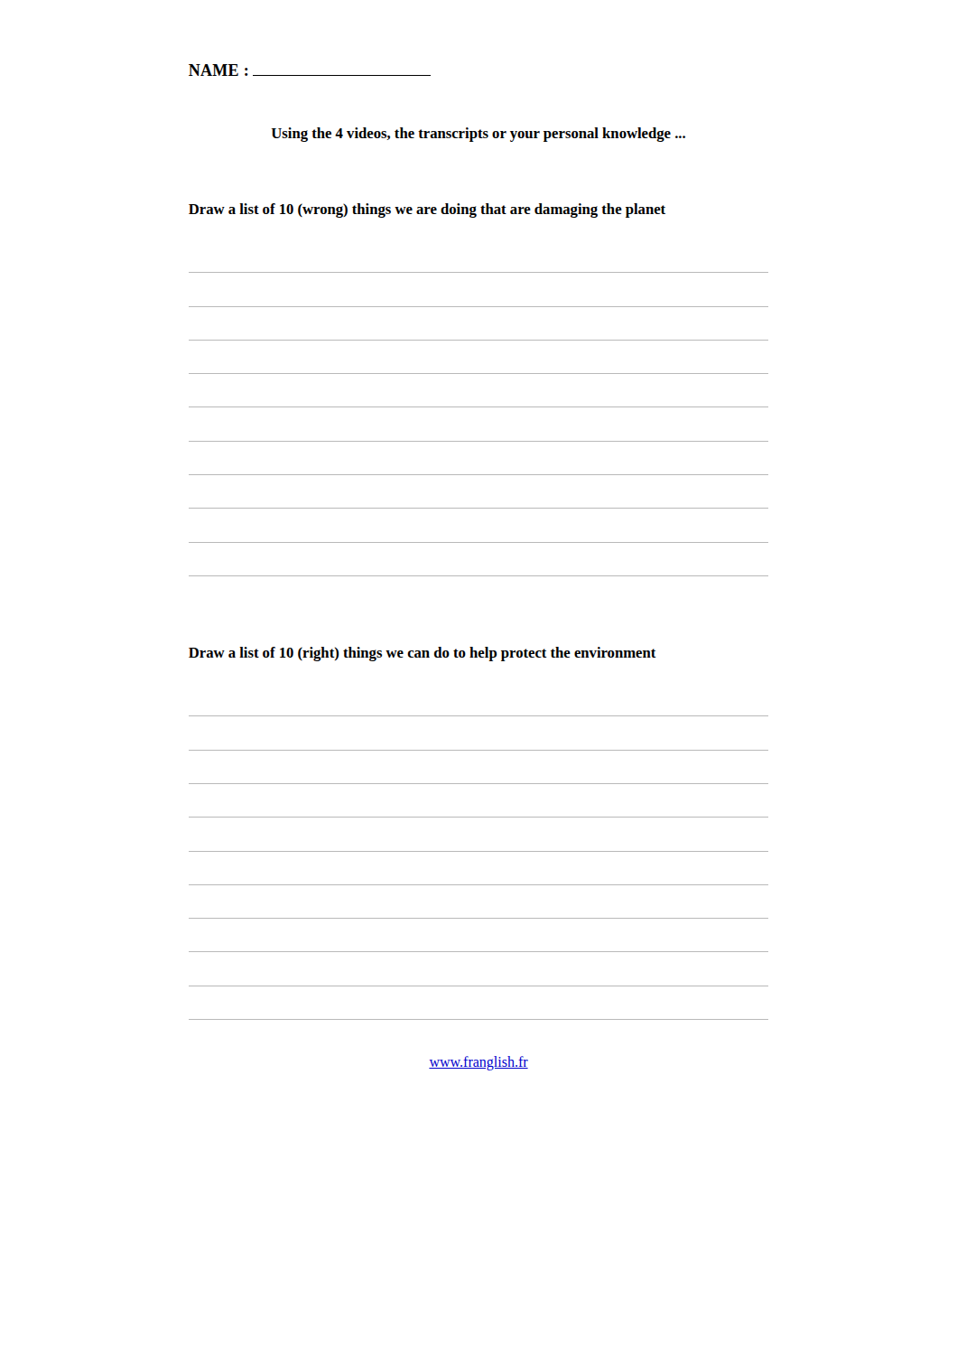NAME :
Using the 4 videos, the transcripts or your personal knowledge ...
Draw a list of 10 (wrong) things we are doing that are damaging the planet
Draw a list of 10 (right) things we can do to help protect the environment
www.franglish.fr